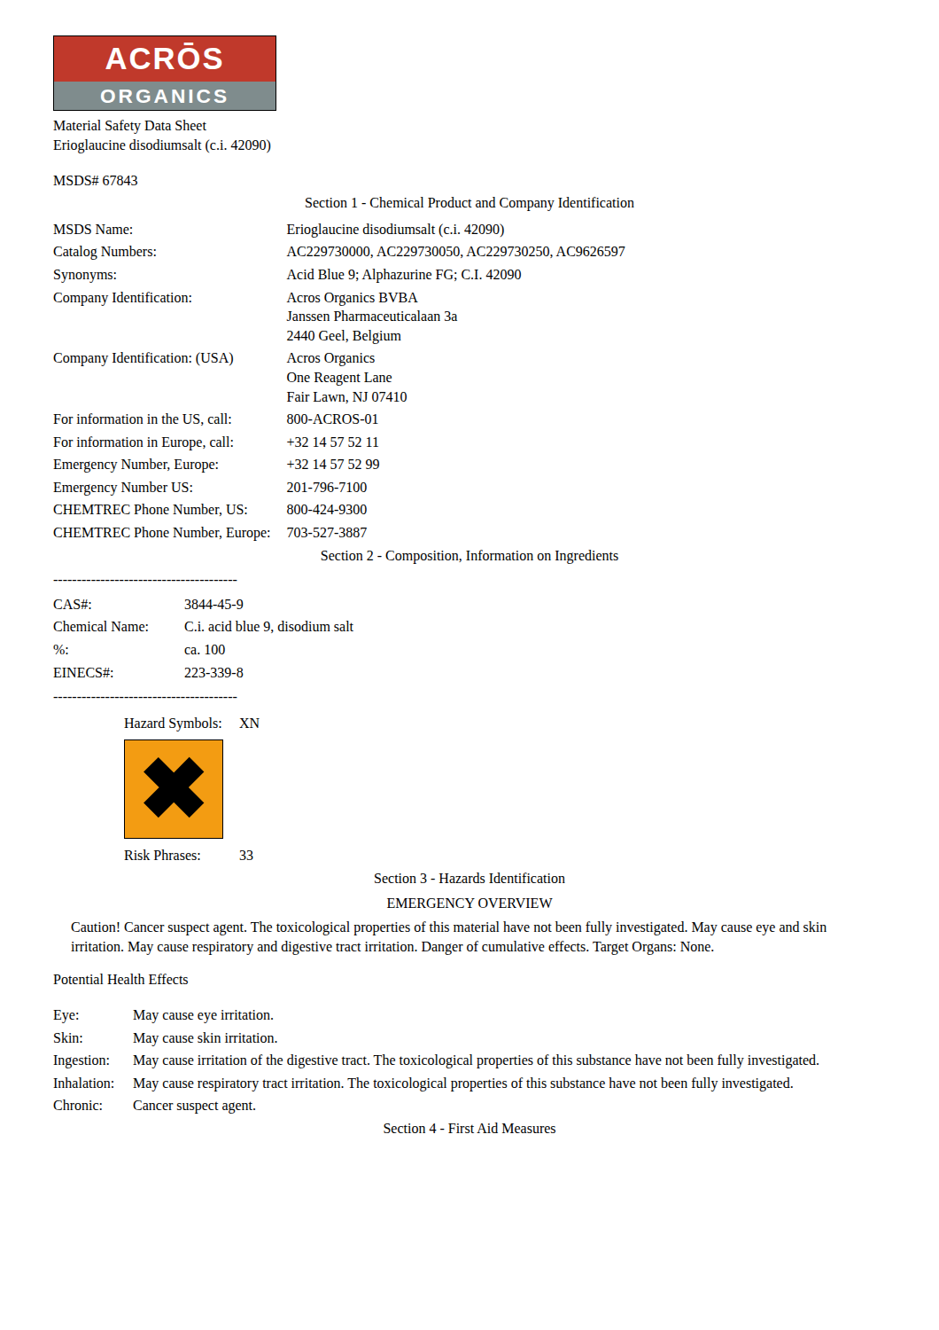ACRŌS
ORGANICS
Material Safety Data Sheet
Erioglaucine disodiumsalt (c.i. 42090)
MSDS# 67843
Section 1 - Chemical Product and Company Identification
| MSDS Name: | Erioglaucine disodiumsalt (c.i. 42090) |
| Catalog Numbers: | AC229730000, AC229730050, AC229730250, AC9626597 |
| Synonyms: | Acid Blue 9; Alphazurine FG; C.I. 42090 |
| Company Identification: | Acros Organics BVBA Janssen Pharmaceuticalaan 3a 2440 Geel, Belgium |
| Company Identification: (USA) | Acros Organics One Reagent Lane Fair Lawn, NJ 07410 |
| For information in the US, call: | 800-ACROS-01 |
| For information in Europe, call: | +32 14 57 52 11 |
| Emergency Number, Europe: | +32 14 57 52 99 |
| Emergency Number US: | 201-796-7100 |
| CHEMTREC Phone Number, US: | 800-424-9300 |
| CHEMTREC Phone Number, Europe: | 703-527-3887 |
Section 2 - Composition, Information on Ingredients
---------------------------------------
| CAS#: | 3844-45-9 |
| Chemical Name: | C.i. acid blue 9, disodium salt |
| %: | ca. 100 |
| EINECS#: | 223-339-8 |
---------------------------------------
Hazard Symbols: XN
✖
Risk Phrases: 33
Section 3 - Hazards Identification
EMERGENCY OVERVIEW
Caution! Cancer suspect agent. The toxicological properties of this material have not been fully investigated. May cause eye and skin irritation. May cause respiratory and digestive tract irritation. Danger of cumulative effects. Target Organs: None.
Potential Health Effects
| Eye: | May cause eye irritation. |
| Skin: | May cause skin irritation. |
| Ingestion: | May cause irritation of the digestive tract. The toxicological properties of this substance have not been fully investigated. |
| Inhalation: | May cause respiratory tract irritation. The toxicological properties of this substance have not been fully investigated. |
| Chronic: | Cancer suspect agent. |
Section 4 - First Aid Measures